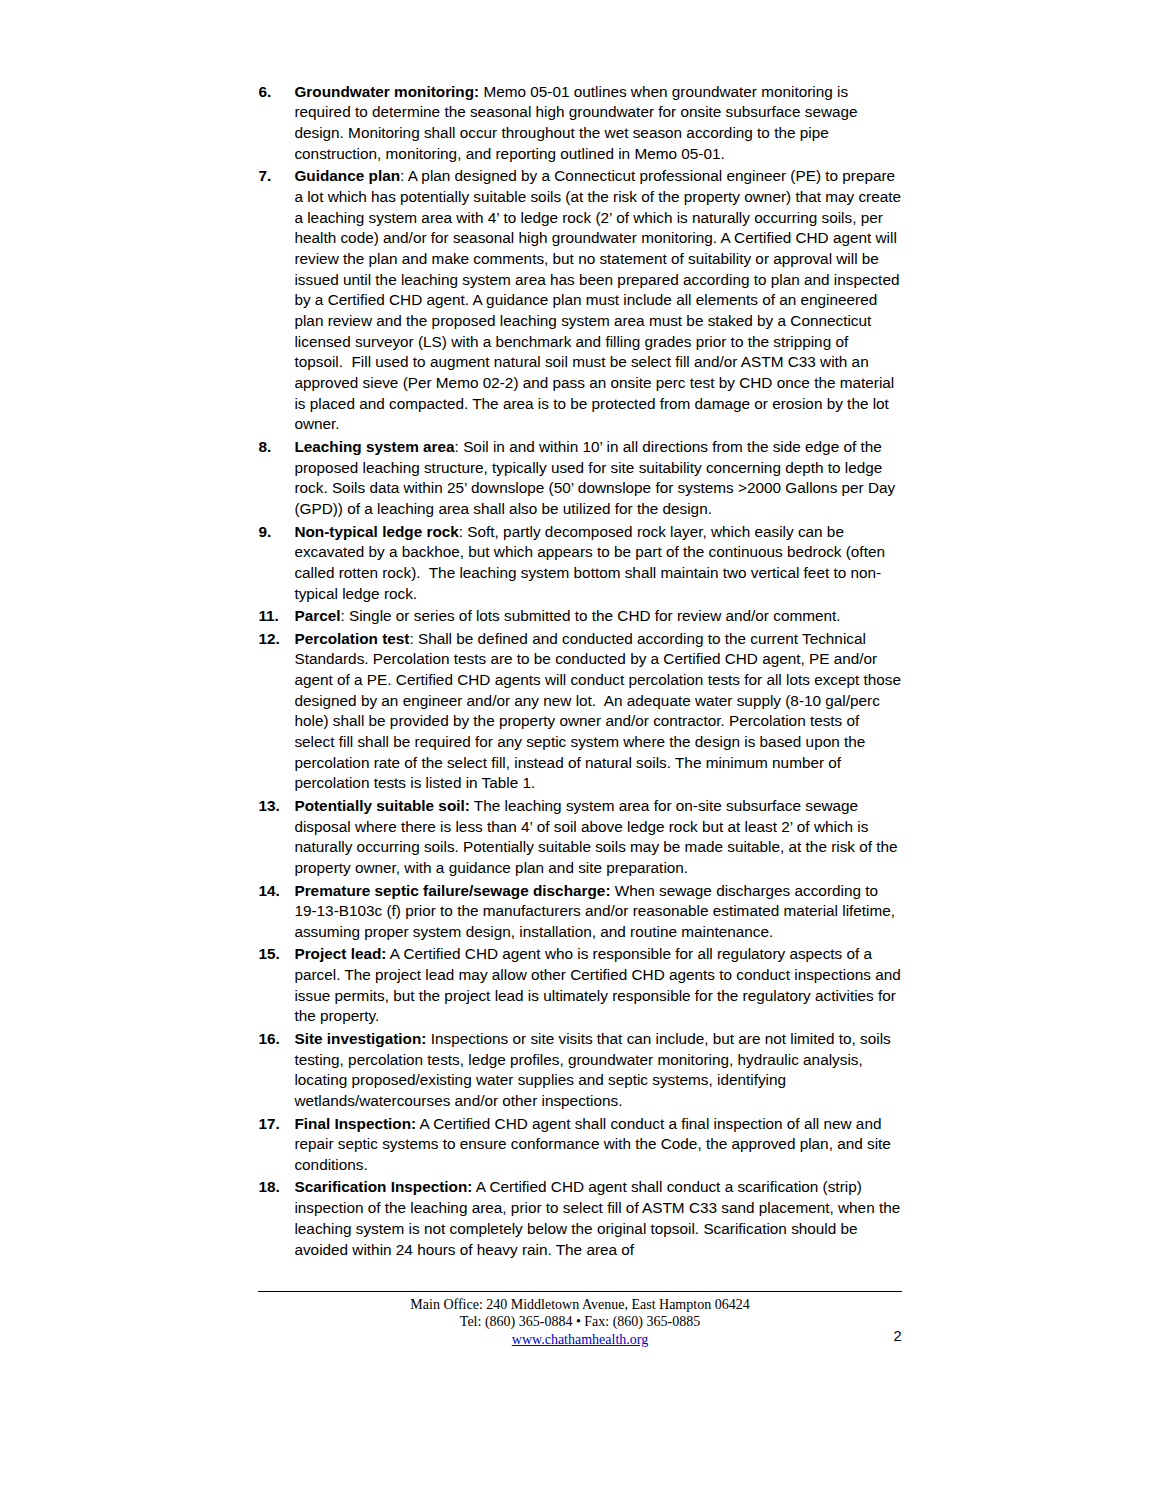6. Groundwater monitoring: Memo 05-01 outlines when groundwater monitoring is required to determine the seasonal high groundwater for onsite subsurface sewage design. Monitoring shall occur throughout the wet season according to the pipe construction, monitoring, and reporting outlined in Memo 05-01.
7. Guidance plan: A plan designed by a Connecticut professional engineer (PE) to prepare a lot which has potentially suitable soils (at the risk of the property owner) that may create a leaching system area with 4’ to ledge rock (2’ of which is naturally occurring soils, per health code) and/or for seasonal high groundwater monitoring. A Certified CHD agent will review the plan and make comments, but no statement of suitability or approval will be issued until the leaching system area has been prepared according to plan and inspected by a Certified CHD agent. A guidance plan must include all elements of an engineered plan review and the proposed leaching system area must be staked by a Connecticut licensed surveyor (LS) with a benchmark and filling grades prior to the stripping of topsoil. Fill used to augment natural soil must be select fill and/or ASTM C33 with an approved sieve (Per Memo 02-2) and pass an onsite perc test by CHD once the material is placed and compacted. The area is to be protected from damage or erosion by the lot owner.
8. Leaching system area: Soil in and within 10’ in all directions from the side edge of the proposed leaching structure, typically used for site suitability concerning depth to ledge rock. Soils data within 25’ downslope (50’ downslope for systems >2000 Gallons per Day (GPD)) of a leaching area shall also be utilized for the design.
9. Non-typical ledge rock: Soft, partly decomposed rock layer, which easily can be excavated by a backhoe, but which appears to be part of the continuous bedrock (often called rotten rock). The leaching system bottom shall maintain two vertical feet to non-typical ledge rock.
11. Parcel: Single or series of lots submitted to the CHD for review and/or comment.
12. Percolation test: Shall be defined and conducted according to the current Technical Standards. Percolation tests are to be conducted by a Certified CHD agent, PE and/or agent of a PE. Certified CHD agents will conduct percolation tests for all lots except those designed by an engineer and/or any new lot. An adequate water supply (8-10 gal/perc hole) shall be provided by the property owner and/or contractor. Percolation tests of select fill shall be required for any septic system where the design is based upon the percolation rate of the select fill, instead of natural soils. The minimum number of percolation tests is listed in Table 1.
13. Potentially suitable soil: The leaching system area for on-site subsurface sewage disposal where there is less than 4’ of soil above ledge rock but at least 2’ of which is naturally occurring soils. Potentially suitable soils may be made suitable, at the risk of the property owner, with a guidance plan and site preparation.
14. Premature septic failure/sewage discharge: When sewage discharges according to 19-13-B103c (f) prior to the manufacturers and/or reasonable estimated material lifetime, assuming proper system design, installation, and routine maintenance.
15. Project lead: A Certified CHD agent who is responsible for all regulatory aspects of a parcel. The project lead may allow other Certified CHD agents to conduct inspections and issue permits, but the project lead is ultimately responsible for the regulatory activities for the property.
16. Site investigation: Inspections or site visits that can include, but are not limited to, soils testing, percolation tests, ledge profiles, groundwater monitoring, hydraulic analysis, locating proposed/existing water supplies and septic systems, identifying wetlands/watercourses and/or other inspections.
17. Final Inspection: A Certified CHD agent shall conduct a final inspection of all new and repair septic systems to ensure conformance with the Code, the approved plan, and site conditions.
18. Scarification Inspection: A Certified CHD agent shall conduct a scarification (strip) inspection of the leaching area, prior to select fill of ASTM C33 sand placement, when the leaching system is not completely below the original topsoil. Scarification should be avoided within 24 hours of heavy rain. The area of
Main Office: 240 Middletown Avenue, East Hampton 06424 Tel: (860) 365-0884 • Fax: (860) 365-0885 www.chathamhealth.org 2